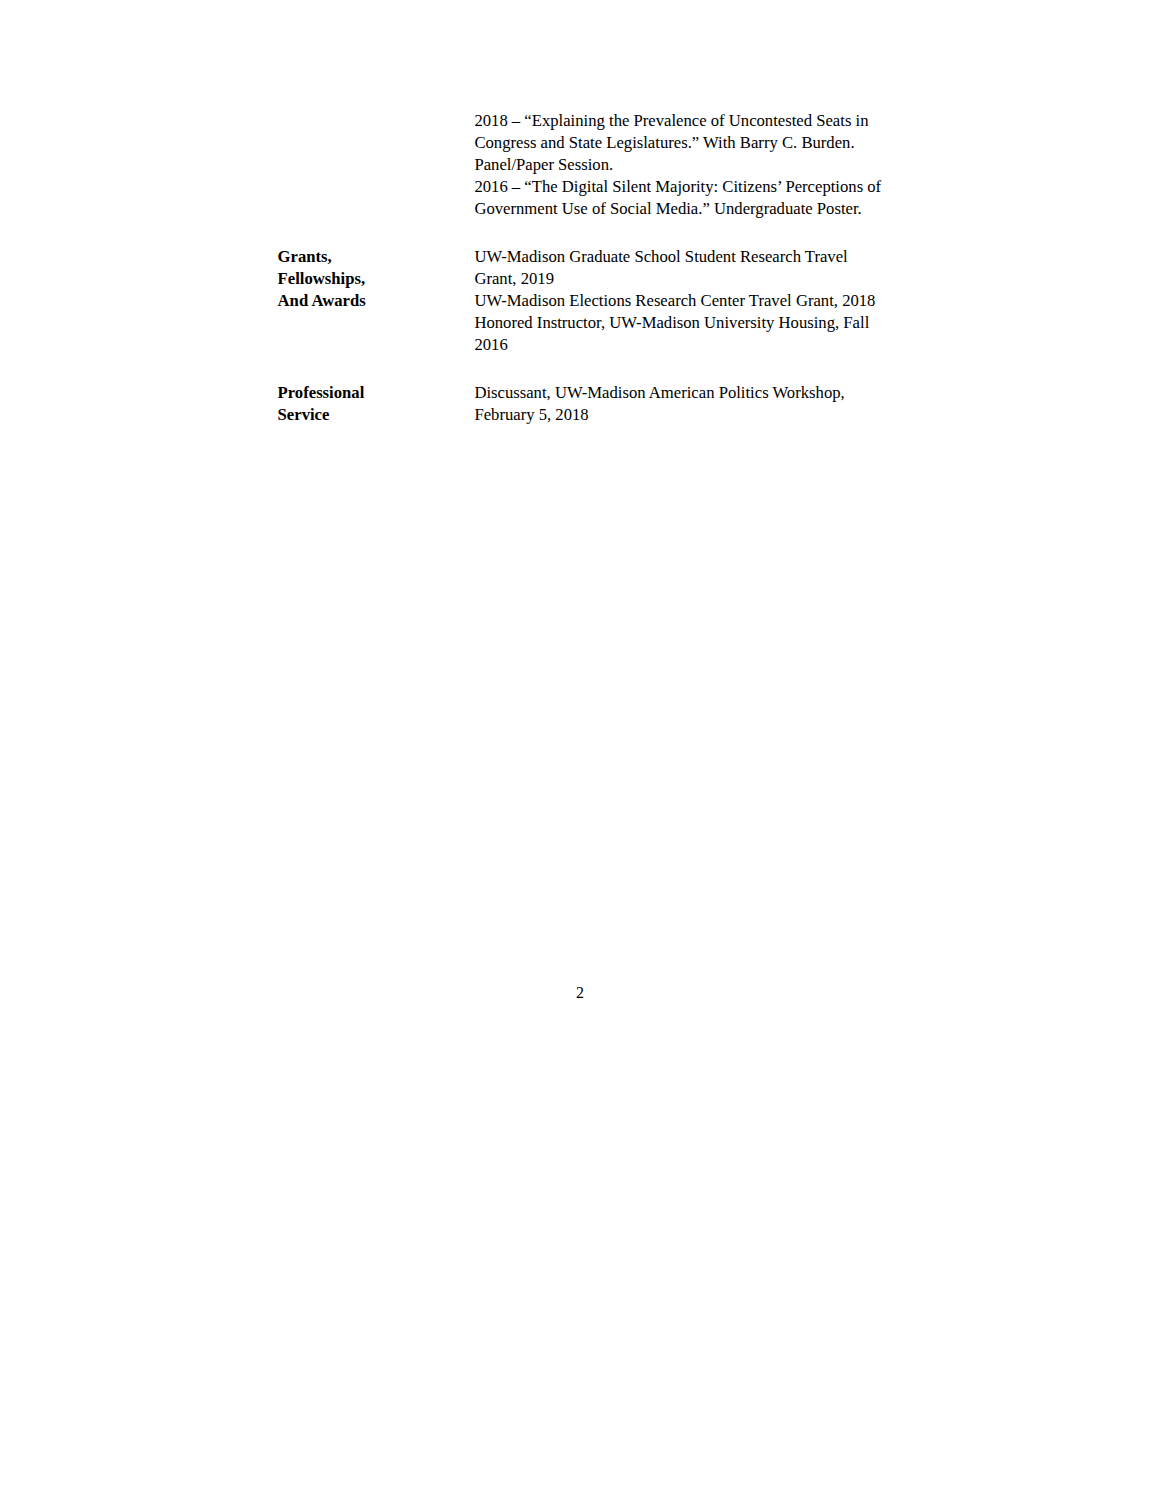2018 – “Explaining the Prevalence of Uncontested Seats in Congress and State Legislatures.” With Barry C. Burden. Panel/Paper Session.
2016 – “The Digital Silent Majority: Citizens’ Perceptions of Government Use of Social Media.” Undergraduate Poster.
Grants,
Fellowships,
And Awards
UW-Madison Graduate School Student Research Travel Grant, 2019
UW-Madison Elections Research Center Travel Grant, 2018
Honored Instructor, UW-Madison University Housing, Fall 2016
Professional
Service
Discussant, UW-Madison American Politics Workshop, February 5, 2018
2